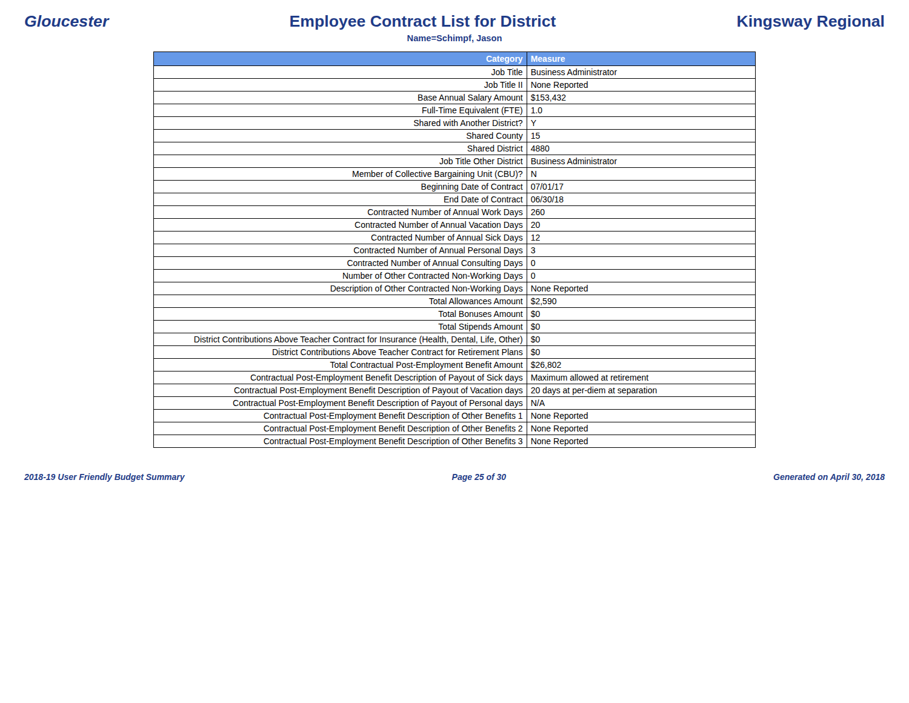Gloucester
Employee Contract List for District
Kingsway Regional
Name=Schimpf, Jason
| Category | Measure |
| --- | --- |
| Job Title | Business Administrator |
| Job Title II | None Reported |
| Base Annual Salary Amount | $153,432 |
| Full-Time Equivalent (FTE) | 1.0 |
| Shared with Another District? | Y |
| Shared County | 15 |
| Shared District | 4880 |
| Job Title Other District | Business Administrator |
| Member of Collective Bargaining Unit (CBU)? | N |
| Beginning Date of Contract | 07/01/17 |
| End Date of Contract | 06/30/18 |
| Contracted Number of Annual Work Days | 260 |
| Contracted Number of Annual Vacation Days | 20 |
| Contracted Number of Annual Sick Days | 12 |
| Contracted Number of Annual Personal Days | 3 |
| Contracted Number of Annual Consulting Days | 0 |
| Number of Other Contracted Non-Working Days | 0 |
| Description of Other Contracted Non-Working Days | None Reported |
| Total Allowances Amount | $2,590 |
| Total Bonuses Amount | $0 |
| Total Stipends Amount | $0 |
| District Contributions Above Teacher Contract for Insurance (Health, Dental, Life, Other) | $0 |
| District Contributions Above Teacher Contract for Retirement Plans | $0 |
| Total Contractual Post-Employment Benefit Amount | $26,802 |
| Contractual Post-Employment Benefit Description of Payout of Sick days | Maximum allowed at retirement |
| Contractual Post-Employment Benefit Description of Payout of Vacation days | 20 days at per-diem at separation |
| Contractual Post-Employment Benefit Description of Payout of Personal days | N/A |
| Contractual Post-Employment Benefit Description of Other Benefits 1 | None Reported |
| Contractual Post-Employment Benefit Description of Other Benefits 2 | None Reported |
| Contractual Post-Employment Benefit Description of Other Benefits 3 | None Reported |
2018-19 User Friendly Budget Summary
Page 25 of 30
Generated on April 30, 2018